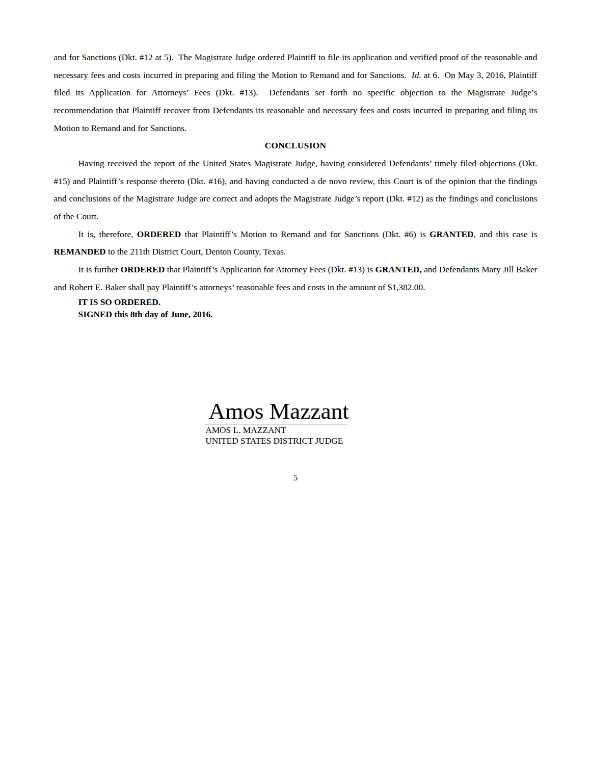and for Sanctions (Dkt. #12 at 5). The Magistrate Judge ordered Plaintiff to file its application and verified proof of the reasonable and necessary fees and costs incurred in preparing and filing the Motion to Remand and for Sanctions. Id. at 6. On May 3, 2016, Plaintiff filed its Application for Attorneys’ Fees (Dkt. #13). Defendants set forth no specific objection to the Magistrate Judge’s recommendation that Plaintiff recover from Defendants its reasonable and necessary fees and costs incurred in preparing and filing its Motion to Remand and for Sanctions.
CONCLUSION
Having received the report of the United States Magistrate Judge, having considered Defendants’ timely filed objections (Dkt. #15) and Plaintiff’s response thereto (Dkt. #16), and having conducted a de novo review, this Court is of the opinion that the findings and conclusions of the Magistrate Judge are correct and adopts the Magistrate Judge’s report (Dkt. #12) as the findings and conclusions of the Court.
It is, therefore, ORDERED that Plaintiff’s Motion to Remand and for Sanctions (Dkt. #6) is GRANTED, and this case is REMANDED to the 211th District Court, Denton County, Texas.
It is further ORDERED that Plaintiff’s Application for Attorney Fees (Dkt. #13) is GRANTED, and Defendants Mary Jill Baker and Robert E. Baker shall pay Plaintiff’s attorneys’ reasonable fees and costs in the amount of $1,382.00.
IT IS SO ORDERED.
SIGNED this 8th day of June, 2016.
Amos Mazzant
AMOS L. MAZZANT
UNITED STATES DISTRICT JUDGE
5